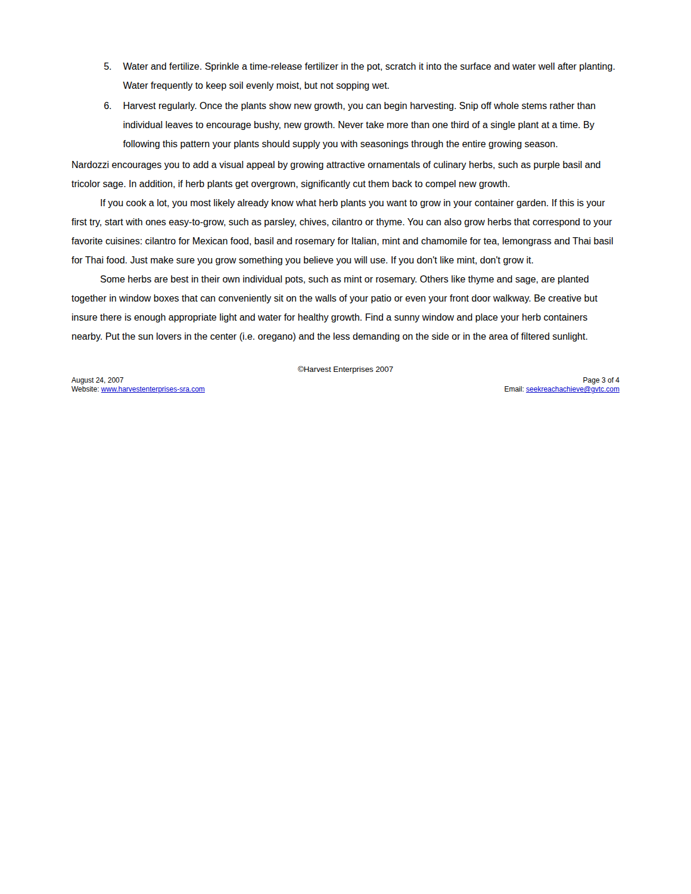Water and fertilize. Sprinkle a time-release fertilizer in the pot, scratch it into the surface and water well after planting. Water frequently to keep soil evenly moist, but not sopping wet.
Harvest regularly. Once the plants show new growth, you can begin harvesting. Snip off whole stems rather than individual leaves to encourage bushy, new growth. Never take more than one third of a single plant at a time. By following this pattern your plants should supply you with seasonings through the entire growing season.
Nardozzi encourages you to add a visual appeal by growing attractive ornamentals of culinary herbs, such as purple basil and tricolor sage. In addition, if herb plants get overgrown, significantly cut them back to compel new growth.
If you cook a lot, you most likely already know what herb plants you want to grow in your container garden. If this is your first try, start with ones easy-to-grow, such as parsley, chives, cilantro or thyme. You can also grow herbs that correspond to your favorite cuisines: cilantro for Mexican food, basil and rosemary for Italian, mint and chamomile for tea, lemongrass and Thai basil for Thai food. Just make sure you grow something you believe you will use. If you don't like mint, don't grow it.
Some herbs are best in their own individual pots, such as mint or rosemary. Others like thyme and sage, are planted together in window boxes that can conveniently sit on the walls of your patio or even your front door walkway. Be creative but insure there is enough appropriate light and water for healthy growth. Find a sunny window and place your herb containers nearby. Put the sun lovers in the center (i.e. oregano) and the less demanding on the side or in the area of filtered sunlight.
©Harvest Enterprises 2007
August 24, 2007
Page 3 of 4
Website: www.harvestenterprises-sra.com
Email: seekreachachieve@gvtc.com